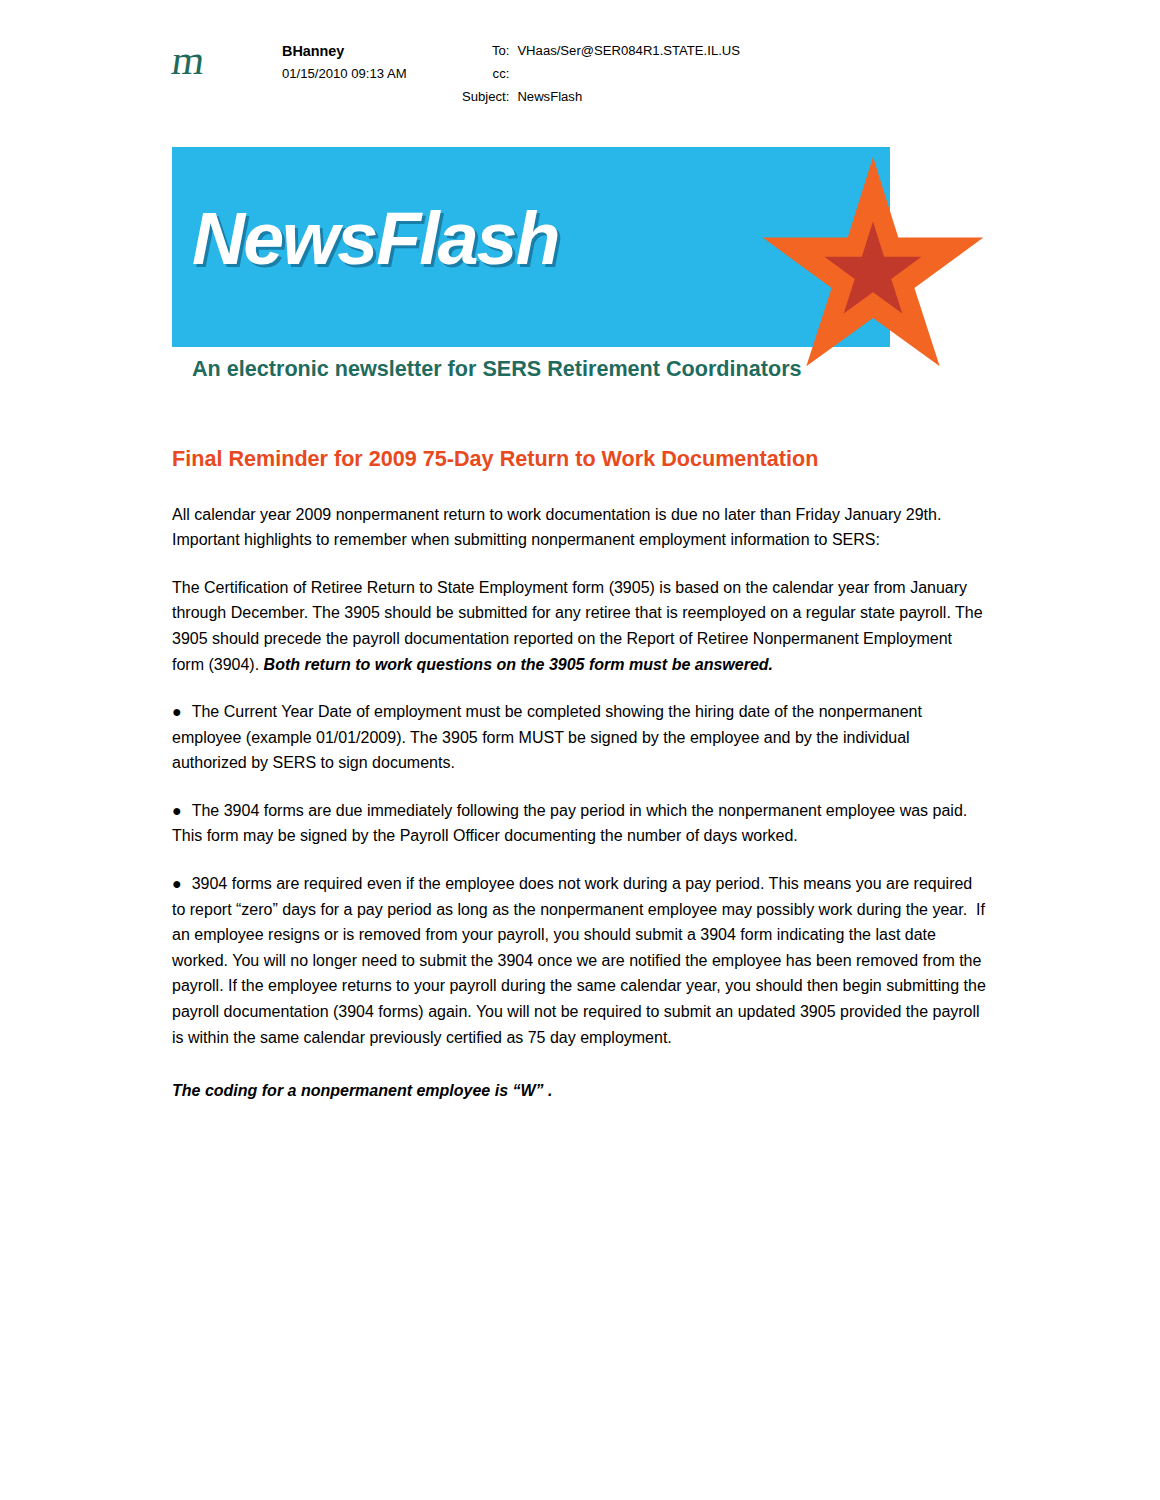m
BHanney
01/15/2010 09:13 AM
To: VHaas/Ser@SER084R1.STATE.IL.US cc: Subject: NewsFlash
NewsFlash
An electronic newsletter for SERS Retirement Coordinators
Final Reminder for 2009 75-Day Return to Work Documentation
All calendar year 2009 nonpermanent return to work documentation is due no later than Friday January 29th. Important highlights to remember when submitting nonpermanent employment information to SERS:
The Certification of Retiree Return to State Employment form (3905) is based on the calendar year from January through December. The 3905 should be submitted for any retiree that is reemployed on a regular state payroll. The 3905 should precede the payroll documentation reported on the Report of Retiree Nonpermanent Employment form (3904). Both return to work questions on the 3905 form must be answered.
The Current Year Date of employment must be completed showing the hiring date of the nonpermanent employee (example 01/01/2009). The 3905 form MUST be signed by the employee and by the individual authorized by SERS to sign documents.
The 3904 forms are due immediately following the pay period in which the nonpermanent employee was paid. This form may be signed by the Payroll Officer documenting the number of days worked.
3904 forms are required even if the employee does not work during a pay period. This means you are required to report “zero” days for a pay period as long as the nonpermanent employee may possibly work during the year. If an employee resigns or is removed from your payroll, you should submit a 3904 form indicating the last date worked. You will no longer need to submit the 3904 once we are notified the employee has been removed from the payroll. If the employee returns to your payroll during the same calendar year, you should then begin submitting the payroll documentation (3904 forms) again. You will not be required to submit an updated 3905 provided the payroll is within the same calendar previously certified as 75 day employment.
The coding for a nonpermanent employee is “W” .